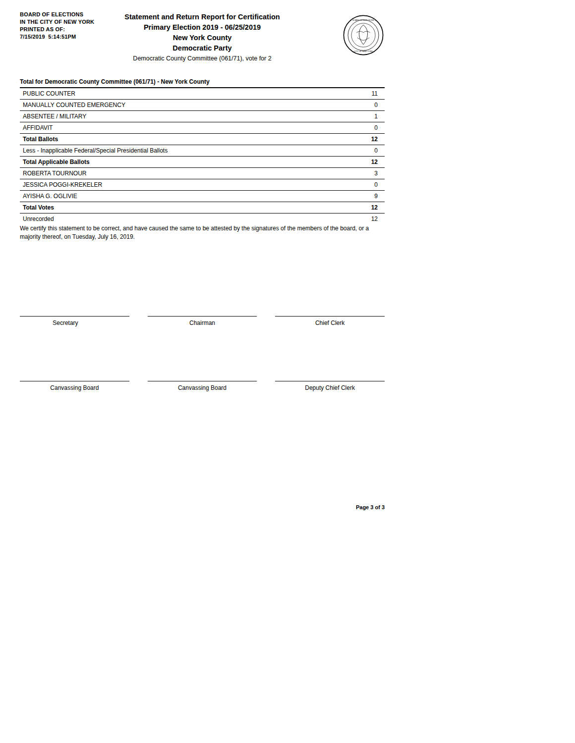BOARD OF ELECTIONS
IN THE CITY OF NEW YORK
PRINTED AS OF:
7/15/2019 5:14:51PM
Statement and Return Report for Certification
Primary Election 2019 - 06/25/2019
New York County
Democratic Party
Democratic County Committee (061/71), vote for 2
★ BOARD OF ELECTIONS ★ CITY OF NEW YORK
Total for Democratic County Committee (061/71) - New York County
| PUBLIC COUNTER | 11 |
| MANUALLY COUNTED EMERGENCY | 0 |
| ABSENTEE / MILITARY | 1 |
| AFFIDAVIT | 0 |
| Total Ballots | 12 |
| Less - Inapplicable Federal/Special Presidential Ballots | 0 |
| Total Applicable Ballots | 12 |
| ROBERTA TOURNOUR | 3 |
| JESSICA POGGI-KREKELER | 0 |
| AYISHA G. OGLIVIE | 9 |
| Total Votes | 12 |
| Unrecorded | 12 |
We certify this statement to be correct, and have caused the same to be attested by the signatures of the members of the board, or a majority thereof, on Tuesday, July 16, 2019.
Secretary
Chairman
Chief Clerk
Canvassing Board
Canvassing Board
Deputy Chief Clerk
Page 3 of 3